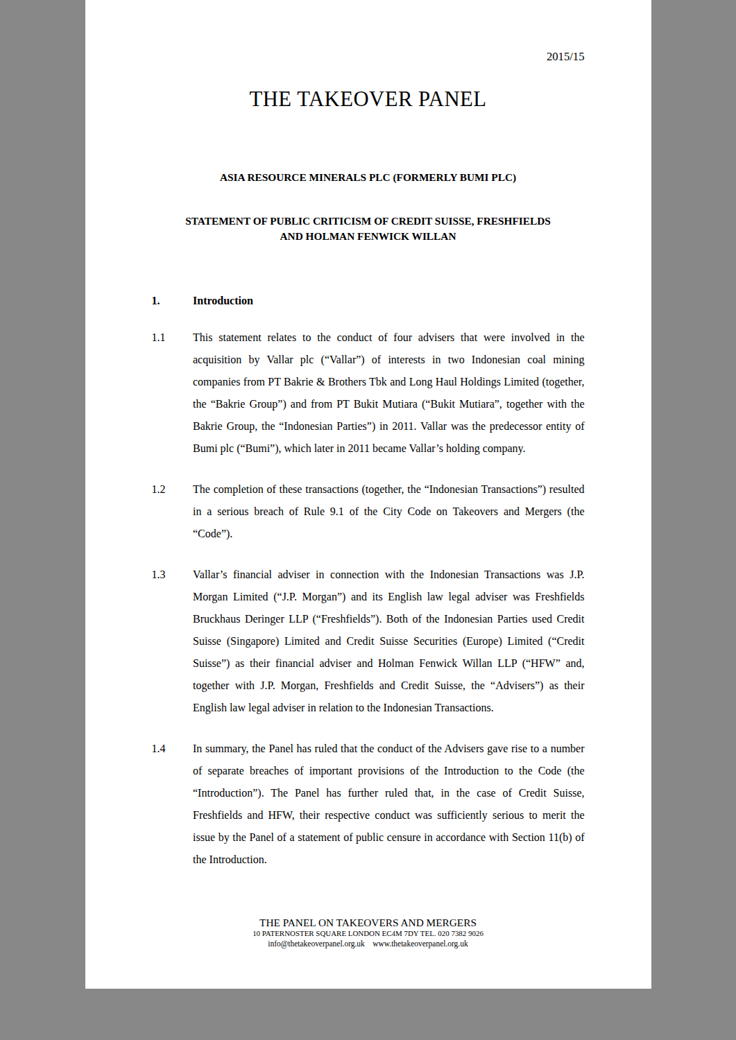2015/15
THE TAKEOVER PANEL
ASIA RESOURCE MINERALS PLC (FORMERLY BUMI PLC)
STATEMENT OF PUBLIC CRITICISM OF CREDIT SUISSE, FRESHFIELDS
AND HOLMAN FENWICK WILLAN
1. Introduction
1.1 This statement relates to the conduct of four advisers that were involved in the acquisition by Vallar plc (“Vallar”) of interests in two Indonesian coal mining companies from PT Bakrie & Brothers Tbk and Long Haul Holdings Limited (together, the “Bakrie Group”) and from PT Bukit Mutiara (“Bukit Mutiara”, together with the Bakrie Group, the “Indonesian Parties”) in 2011. Vallar was the predecessor entity of Bumi plc (“Bumi”), which later in 2011 became Vallar’s holding company.
1.2 The completion of these transactions (together, the “Indonesian Transactions”) resulted in a serious breach of Rule 9.1 of the City Code on Takeovers and Mergers (the “Code”).
1.3 Vallar’s financial adviser in connection with the Indonesian Transactions was J.P. Morgan Limited (“J.P. Morgan”) and its English law legal adviser was Freshfields Bruckhaus Deringer LLP (“Freshfields”). Both of the Indonesian Parties used Credit Suisse (Singapore) Limited and Credit Suisse Securities (Europe) Limited (“Credit Suisse”) as their financial adviser and Holman Fenwick Willan LLP (“HFW” and, together with J.P. Morgan, Freshfields and Credit Suisse, the “Advisers”) as their English law legal adviser in relation to the Indonesian Transactions.
1.4 In summary, the Panel has ruled that the conduct of the Advisers gave rise to a number of separate breaches of important provisions of the Introduction to the Code (the “Introduction”). The Panel has further ruled that, in the case of Credit Suisse, Freshfields and HFW, their respective conduct was sufficiently serious to merit the issue by the Panel of a statement of public censure in accordance with Section 11(b) of the Introduction.
THE PANEL ON TAKEOVERS AND MERGERS
10 PATERNOSTER SQUARE LONDON EC4M 7DY TEL. 020 7382 9026
info@thetakeoverpanel.org.uk www.thetakeoverpanel.org.uk